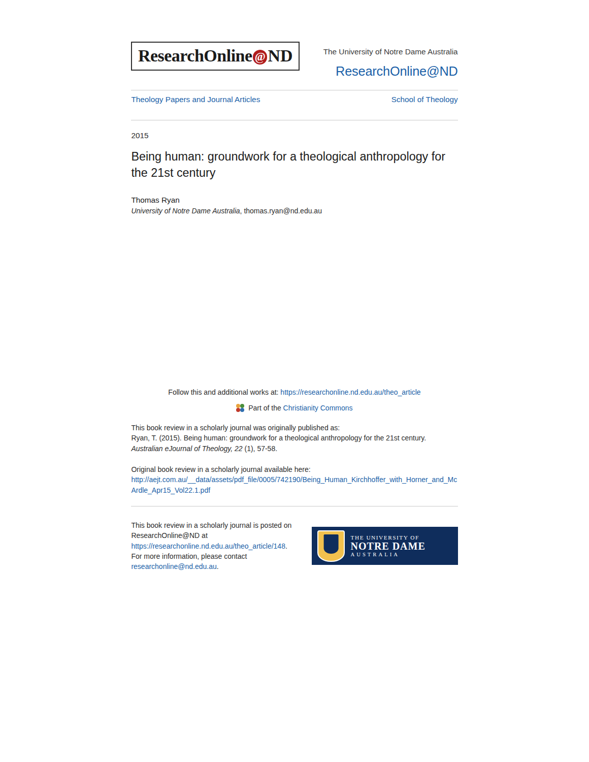ResearchOnline@ND
The University of Notre Dame Australia
ResearchOnline@ND
Theology Papers and Journal Articles
School of Theology
2015
Being human: groundwork for a theological anthropology for the 21st century
Thomas Ryan
University of Notre Dame Australia, thomas.ryan@nd.edu.au
Follow this and additional works at: https://researchonline.nd.edu.au/theo_article
Part of the Christianity Commons
This book review in a scholarly journal was originally published as:
Ryan, T. (2015). Being human: groundwork for a theological anthropology for the 21st century. Australian eJournal of Theology, 22 (1), 57-58.
Original book review in a scholarly journal available here:
http://aejt.com.au/__data/assets/pdf_file/0005/742190/Being_Human_Kirchhoffer_with_Horner_and_McArdle_Apr15_Vol22.1.pdf
This book review in a scholarly journal is posted on ResearchOnline@ND at https://researchonline.nd.edu.au/theo_article/148. For more information, please contact researchonline@nd.edu.au.
THE UNIVERSITY OF
NOTRE DAME
AUSTRALIA